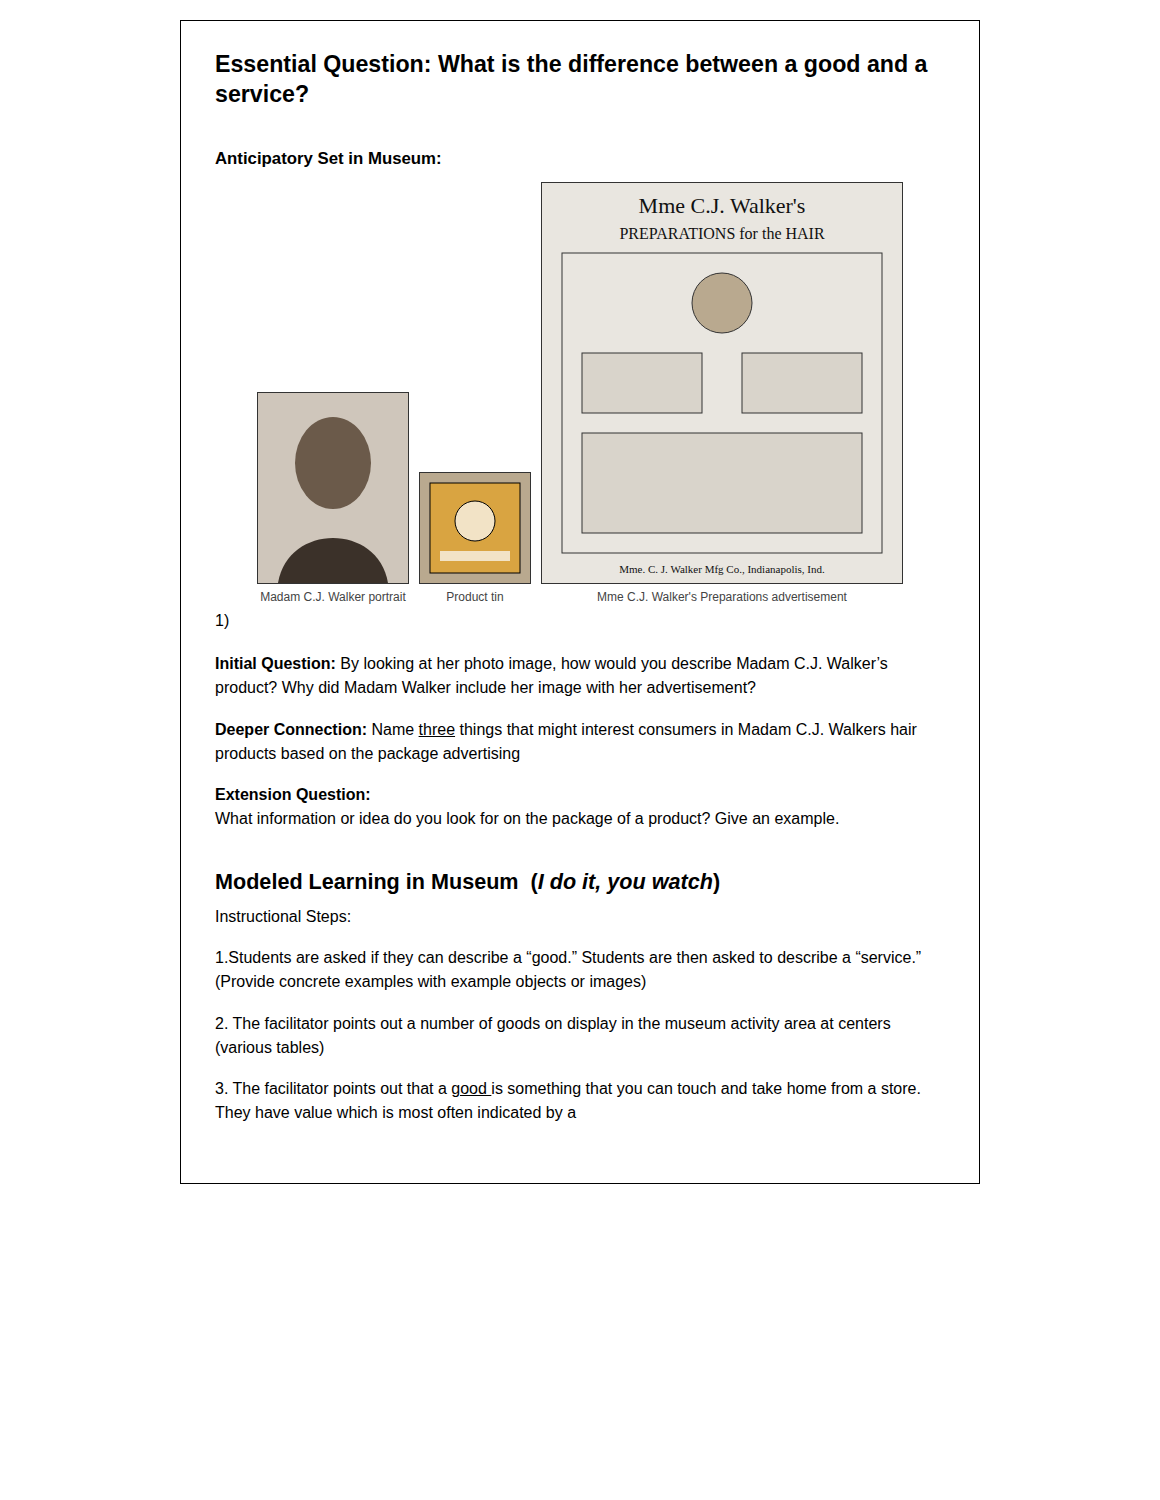Essential Question: What is the difference between a good and a service?
Anticipatory Set in Museum:
Madam C.J. Walker portrait
Product tin
Mme C.J. Walker's Preparations advertisement
1)
Initial Question: By looking at her photo image, how would you describe Madam C.J. Walker’s product? Why did Madam Walker include her image with her advertisement?
Deeper Connection: Name three things that might interest consumers in Madam C.J. Walkers hair products based on the package advertising
Extension Question:
What information or idea do you look for on the package of a product? Give an example.
Modeled Learning in Museum (I do it, you watch)
Instructional Steps:
1.Students are asked if they can describe a “good.” Students are then asked to describe a “service.” (Provide concrete examples with example objects or images)
2. The facilitator points out a number of goods on display in the museum activity area at centers (various tables)
3. The facilitator points out that a good is something that you can touch and take home from a store. They have value which is most often indicated by a